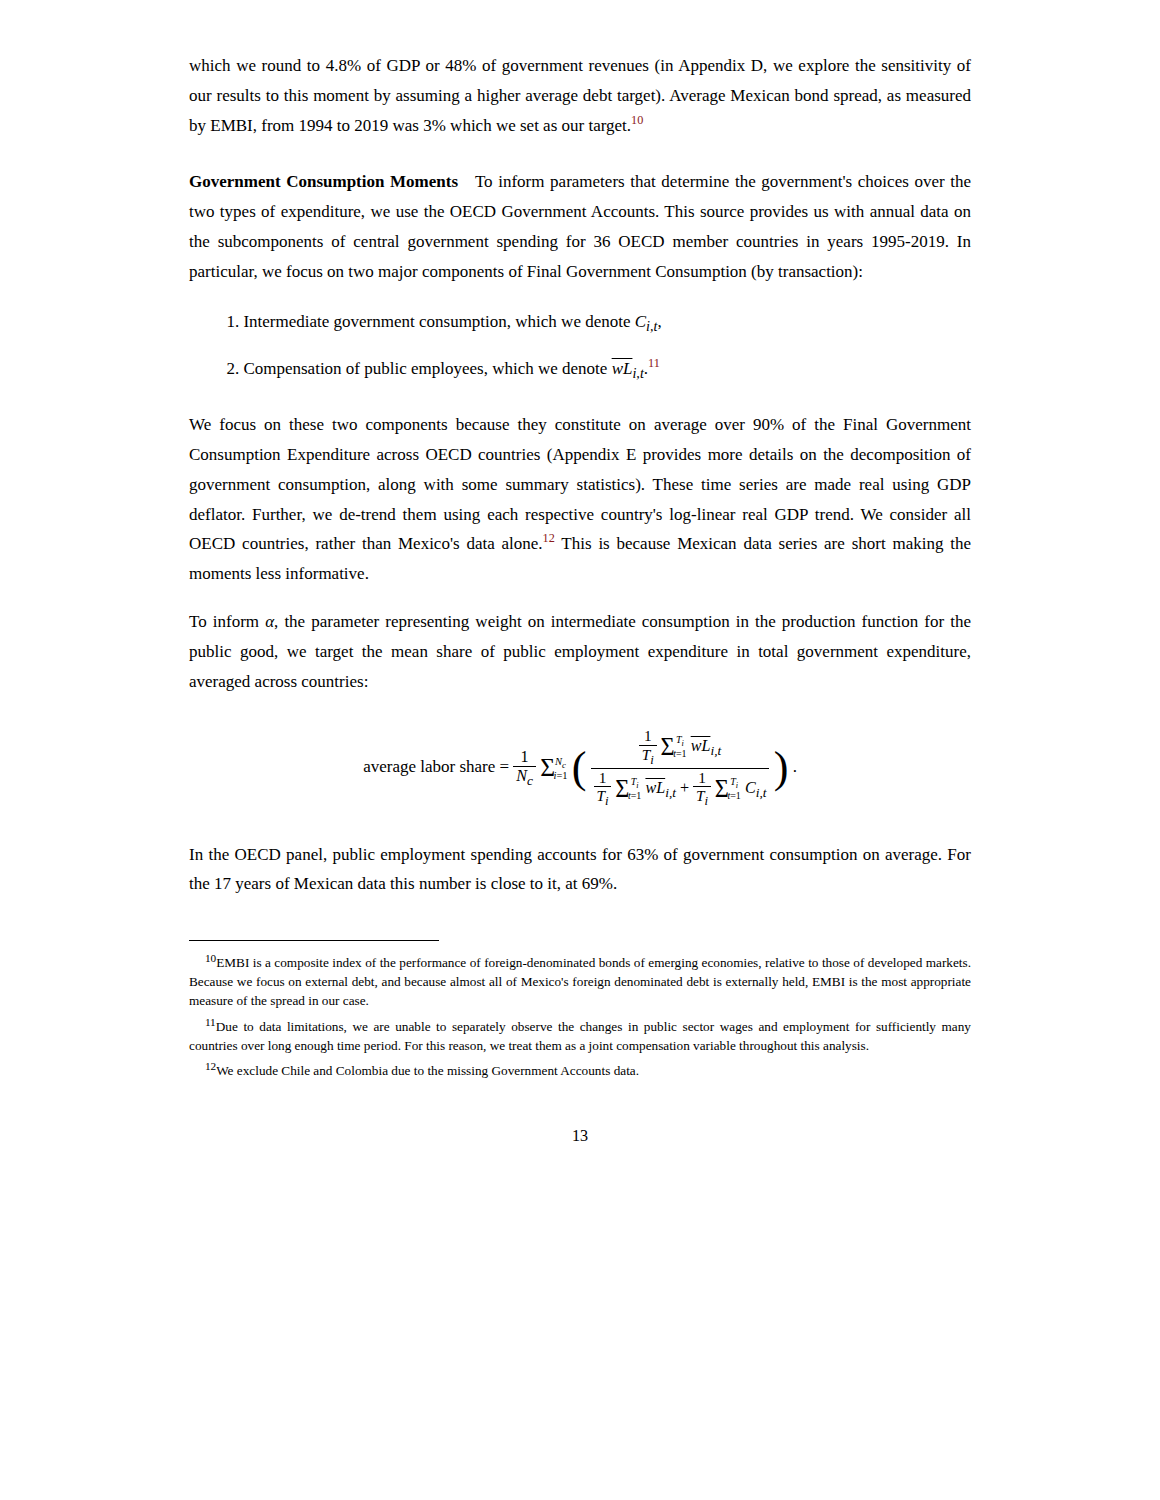which we round to 4.8% of GDP or 48% of government revenues (in Appendix D, we explore the sensitivity of our results to this moment by assuming a higher average debt target). Average Mexican bond spread, as measured by EMBI, from 1994 to 2019 was 3% which we set as our target.10
Government Consumption Moments
To inform parameters that determine the government's choices over the two types of expenditure, we use the OECD Government Accounts. This source provides us with annual data on the subcomponents of central government spending for 36 OECD member countries in years 1995-2019. In particular, we focus on two major components of Final Government Consumption (by transaction):
Intermediate government consumption, which we denote Ci,t,
Compensation of public employees, which we denote wLi,t.11
We focus on these two components because they constitute on average over 90% of the Final Government Consumption Expenditure across OECD countries (Appendix E provides more details on the decomposition of government consumption, along with some summary statistics). These time series are made real using GDP deflator. Further, we de-trend them using each respective country's log-linear real GDP trend. We consider all OECD countries, rather than Mexico's data alone.12 This is because Mexican data series are short making the moments less informative.
To inform α, the parameter representing weight on intermediate consumption in the production function for the public good, we target the mean share of public employment expenditure in total government expenditure, averaged across countries:
average labor share = 1 Nc ΣNc i=1 ( 1 Ti ΣTi t=1 wLi,t 1 Ti ΣTi t=1 wLi,t + 1 Ti ΣTi t=1 Ci,t ) .
In the OECD panel, public employment spending accounts for 63% of government consumption on average. For the 17 years of Mexican data this number is close to it, at 69%.
10EMBI is a composite index of the performance of foreign-denominated bonds of emerging economies, relative to those of developed markets. Because we focus on external debt, and because almost all of Mexico's foreign denominated debt is externally held, EMBI is the most appropriate measure of the spread in our case.
11Due to data limitations, we are unable to separately observe the changes in public sector wages and employment for sufficiently many countries over long enough time period. For this reason, we treat them as a joint compensation variable throughout this analysis.
12We exclude Chile and Colombia due to the missing Government Accounts data.
13